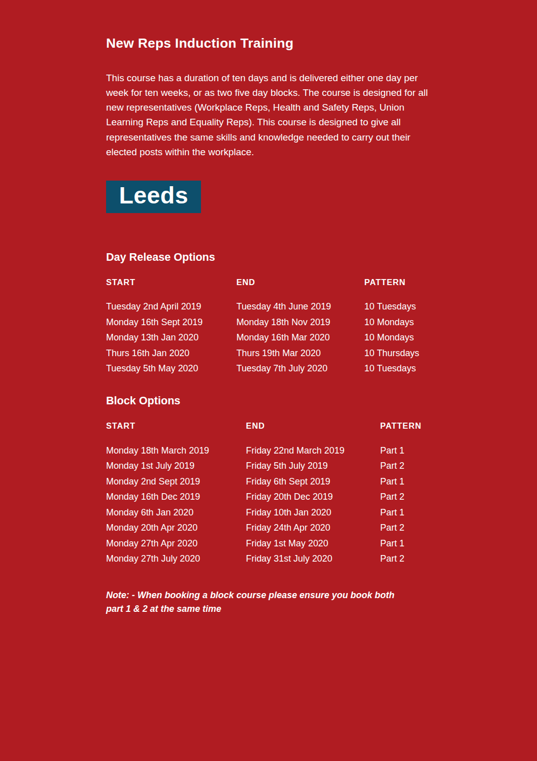New Reps Induction Training
This course has a duration of ten days and is delivered either one day per week for ten weeks, or as two five day blocks. The course is designed for all new representatives (Workplace Reps, Health and Safety Reps, Union Learning Reps and Equality Reps). This course is designed to give all representatives the same skills and knowledge needed to carry out their elected posts within the workplace.
Leeds
Day Release Options
| START | END | PATTERN |
| --- | --- | --- |
| Tuesday 2nd April 2019 | Tuesday 4th June 2019 | 10 Tuesdays |
| Monday 16th Sept 2019 | Monday 18th Nov 2019 | 10 Mondays |
| Monday 13th Jan 2020 | Monday 16th Mar 2020 | 10 Mondays |
| Thurs 16th Jan 2020 | Thurs 19th Mar 2020 | 10 Thursdays |
| Tuesday 5th May 2020 | Tuesday 7th July 2020 | 10 Tuesdays |
Block Options
| START | END | PATTERN |
| --- | --- | --- |
| Monday 18th March 2019 | Friday 22nd March 2019 | Part 1 |
| Monday 1st July 2019 | Friday 5th July 2019 | Part 2 |
| Monday 2nd Sept 2019 | Friday 6th Sept 2019 | Part 1 |
| Monday 16th Dec 2019 | Friday 20th Dec 2019 | Part 2 |
| Monday 6th Jan 2020 | Friday 10th Jan 2020 | Part 1 |
| Monday 20th Apr 2020 | Friday 24th Apr 2020 | Part 2 |
| Monday 27th Apr 2020 | Friday 1st May 2020 | Part 1 |
| Monday 27th July 2020 | Friday 31st July 2020 | Part 2 |
Note: - When booking a block course please ensure you book both part 1 & 2 at the same time